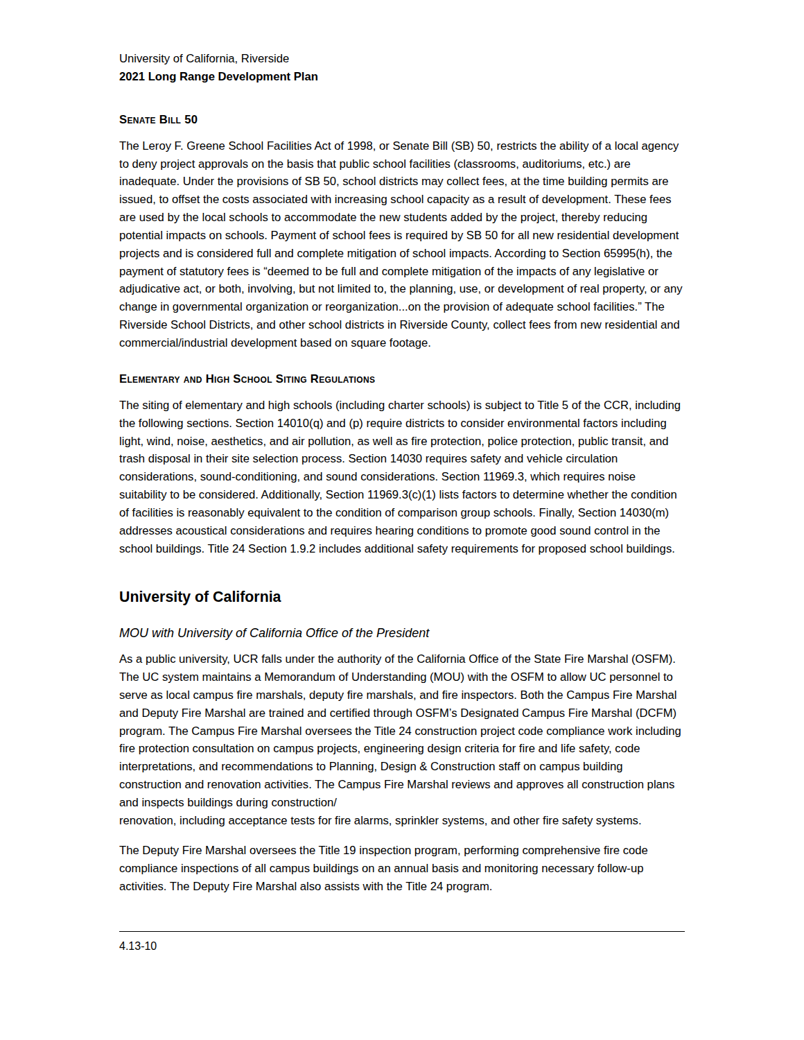University of California, Riverside
2021 Long Range Development Plan
Senate Bill 50
The Leroy F. Greene School Facilities Act of 1998, or Senate Bill (SB) 50, restricts the ability of a local agency to deny project approvals on the basis that public school facilities (classrooms, auditoriums, etc.) are inadequate. Under the provisions of SB 50, school districts may collect fees, at the time building permits are issued, to offset the costs associated with increasing school capacity as a result of development. These fees are used by the local schools to accommodate the new students added by the project, thereby reducing potential impacts on schools. Payment of school fees is required by SB 50 for all new residential development projects and is considered full and complete mitigation of school impacts. According to Section 65995(h), the payment of statutory fees is “deemed to be full and complete mitigation of the impacts of any legislative or adjudicative act, or both, involving, but not limited to, the planning, use, or development of real property, or any change in governmental organization or reorganization...on the provision of adequate school facilities.” The Riverside School Districts, and other school districts in Riverside County, collect fees from new residential and commercial/industrial development based on square footage.
Elementary and High School Siting Regulations
The siting of elementary and high schools (including charter schools) is subject to Title 5 of the CCR, including the following sections. Section 14010(q) and (p) require districts to consider environmental factors including light, wind, noise, aesthetics, and air pollution, as well as fire protection, police protection, public transit, and trash disposal in their site selection process. Section 14030 requires safety and vehicle circulation considerations, sound-conditioning, and sound considerations. Section 11969.3, which requires noise suitability to be considered. Additionally, Section 11969.3(c)(1) lists factors to determine whether the condition of facilities is reasonably equivalent to the condition of comparison group schools. Finally, Section 14030(m) addresses acoustical considerations and requires hearing conditions to promote good sound control in the school buildings. Title 24 Section 1.9.2 includes additional safety requirements for proposed school buildings.
University of California
MOU with University of California Office of the President
As a public university, UCR falls under the authority of the California Office of the State Fire Marshal (OSFM). The UC system maintains a Memorandum of Understanding (MOU) with the OSFM to allow UC personnel to serve as local campus fire marshals, deputy fire marshals, and fire inspectors. Both the Campus Fire Marshal and Deputy Fire Marshal are trained and certified through OSFM’s Designated Campus Fire Marshal (DCFM) program. The Campus Fire Marshal oversees the Title 24 construction project code compliance work including fire protection consultation on campus projects, engineering design criteria for fire and life safety, code interpretations, and recommendations to Planning, Design & Construction staff on campus building construction and renovation activities. The Campus Fire Marshal reviews and approves all construction plans and inspects buildings during construction/
renovation, including acceptance tests for fire alarms, sprinkler systems, and other fire safety systems.
The Deputy Fire Marshal oversees the Title 19 inspection program, performing comprehensive fire code compliance inspections of all campus buildings on an annual basis and monitoring necessary follow-up activities. The Deputy Fire Marshal also assists with the Title 24 program.
4.13-10